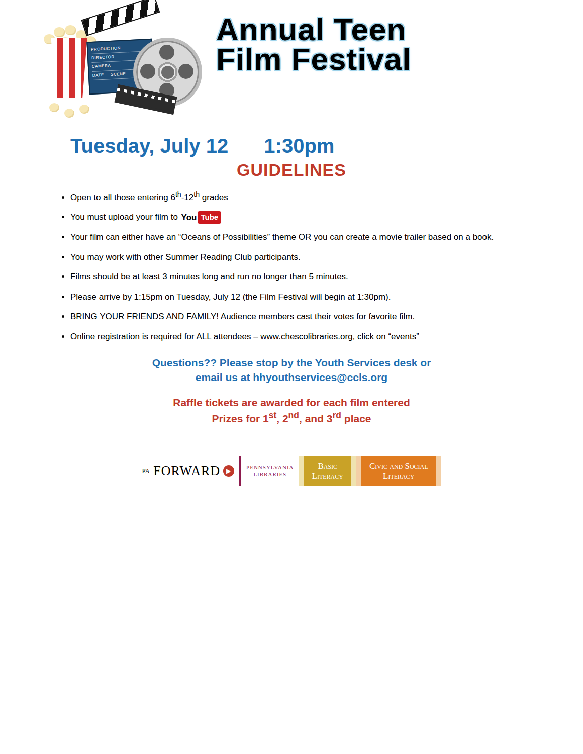PRODUCTION
DIRECTOR
CAMERA
DATE SCENE
Annual Teen
Film Festival
Tuesday, July 12 1:30pm
GUIDELINES
Open to all those entering 6th-12th grades
You must upload your film to You Tube
Your film can either have an “Oceans of Possibilities” theme OR you can create a movie trailer based on a book.
You may work with other Summer Reading Club participants.
Films should be at least 3 minutes long and run no longer than 5 minutes.
Please arrive by 1:15pm on Tuesday, July 12 (the Film Festival will begin at 1:30pm).
BRING YOUR FRIENDS AND FAMILY! Audience members cast their votes for favorite film.
Online registration is required for ALL attendees – www.chescolibraries.org, click on “events”
Questions?? Please stop by the Youth Services desk or
email us at hhyouthservices@ccls.org
Raffle tickets are awarded for each film entered
Prizes for 1st, 2nd, and 3rd place
PA FORWARD▶
PENNSYLVANIA
LIBRARIES
Basic
Literacy
Civic and Social
Literacy